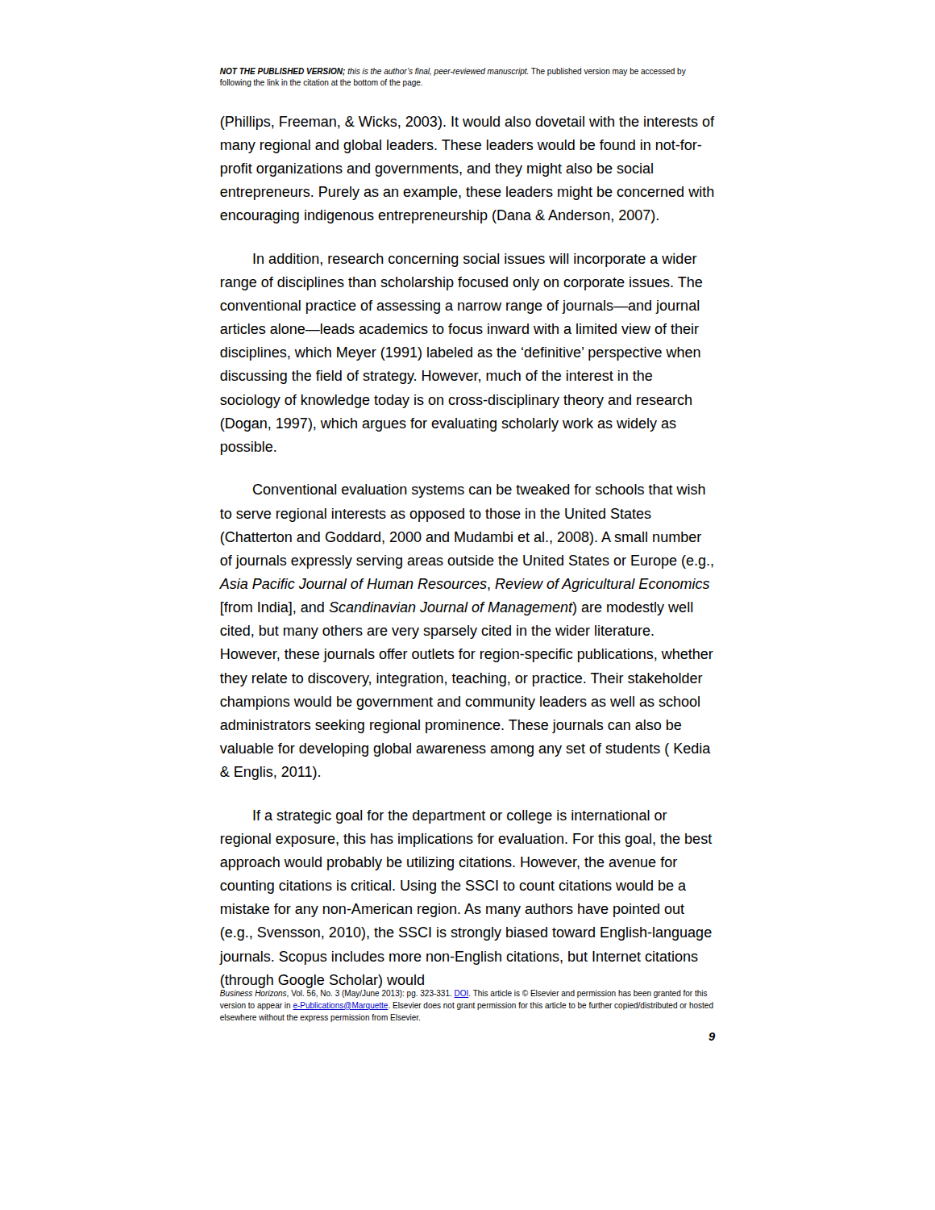NOT THE PUBLISHED VERSION; this is the author’s final, peer-reviewed manuscript. The published version may be accessed by following the link in the citation at the bottom of the page.
(Phillips, Freeman, & Wicks, 2003). It would also dovetail with the interests of many regional and global leaders. These leaders would be found in not-for-profit organizations and governments, and they might also be social entrepreneurs. Purely as an example, these leaders might be concerned with encouraging indigenous entrepreneurship (Dana & Anderson, 2007).
In addition, research concerning social issues will incorporate a wider range of disciplines than scholarship focused only on corporate issues. The conventional practice of assessing a narrow range of journals—and journal articles alone—leads academics to focus inward with a limited view of their disciplines, which Meyer (1991) labeled as the ‘definitive’ perspective when discussing the field of strategy. However, much of the interest in the sociology of knowledge today is on cross-disciplinary theory and research (Dogan, 1997), which argues for evaluating scholarly work as widely as possible.
Conventional evaluation systems can be tweaked for schools that wish to serve regional interests as opposed to those in the United States (Chatterton and Goddard, 2000 and Mudambi et al., 2008). A small number of journals expressly serving areas outside the United States or Europe (e.g., Asia Pacific Journal of Human Resources, Review of Agricultural Economics [from India], and Scandinavian Journal of Management) are modestly well cited, but many others are very sparsely cited in the wider literature. However, these journals offer outlets for region-specific publications, whether they relate to discovery, integration, teaching, or practice. Their stakeholder champions would be government and community leaders as well as school administrators seeking regional prominence. These journals can also be valuable for developing global awareness among any set of students ( Kedia & Englis, 2011).
If a strategic goal for the department or college is international or regional exposure, this has implications for evaluation. For this goal, the best approach would probably be utilizing citations. However, the avenue for counting citations is critical. Using the SSCI to count citations would be a mistake for any non-American region. As many authors have pointed out (e.g., Svensson, 2010), the SSCI is strongly biased toward English-language journals. Scopus includes more non-English citations, but Internet citations (through Google Scholar) would
Business Horizons, Vol. 56, No. 3 (May/June 2013): pg. 323-331. DOI. This article is © Elsevier and permission has been granted for this version to appear in e-Publications@Marquette. Elsevier does not grant permission for this article to be further copied/distributed or hosted elsewhere without the express permission from Elsevier.
9